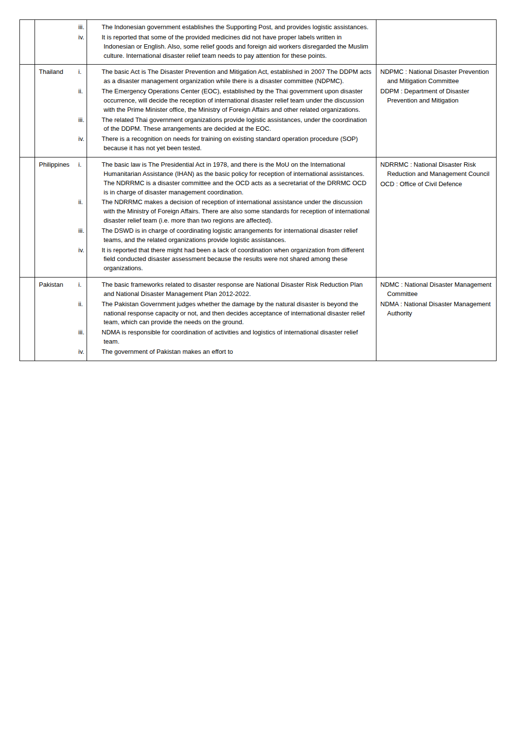| | | iii. The Indonesian government establishes the Supporting Post, and provides logistic assistances. iv. It is reported that some of the provided medicines did not have proper labels written in Indonesian or English. Also, some relief goods and foreign aid workers disregarded the Muslim culture. International disaster relief team needs to pay attention for these points. | |
| | Thailand | i. The basic Act is The Disaster Prevention and Mitigation Act, established in 2007 The DDPM acts as a disaster management organization while there is a disaster committee (NDPMC). ii. The Emergency Operations Center (EOC), established by the Thai government upon disaster occurrence, will decide the reception of international disaster relief team under the discussion with the Prime Minister office, the Ministry of Foreign Affairs and other related organizations. iii. The related Thai government organizations provide logistic assistances, under the coordination of the DDPM. These arrangements are decided at the EOC. iv. There is a recognition on needs for training on existing standard operation procedure (SOP) because it has not yet been tested. | NDPMC : National Disaster Prevention and Mitigation Committee DDPM : Department of Disaster Prevention and Mitigation |
| | Philippines | i. The basic law is The Presidential Act in 1978, and there is the MoU on the International Humanitarian Assistance (IHAN) as the basic policy for reception of international assistances. The NDRRMC is a disaster committee and the OCD acts as a secretariat of the DRRMC OCD is in charge of disaster management coordination. ii. The NDRRMC makes a decision of reception of international assistance under the discussion with the Ministry of Foreign Affairs. There are also some standards for reception of international disaster relief team (i.e. more than two regions are affected). iii. The DSWD is in charge of coordinating logistic arrangements for international disaster relief teams, and the related organizations provide logistic assistances. iv. It is reported that there might had been a lack of coordination when organization from different field conducted disaster assessment because the results were not shared among these organizations. | NDRRMC : National Disaster Risk Reduction and Management Council OCD : Office of Civil Defence |
| | Pakistan | i. The basic frameworks related to disaster response are National Disaster Risk Reduction Plan and National Disaster Management Plan 2012-2022. ii. The Pakistan Government judges whether the damage by the natural disaster is beyond the national response capacity or not, and then decides acceptance of international disaster relief team, which can provide the needs on the ground. iii. NDMA is responsible for coordination of activities and logistics of international disaster relief team. iv. The government of Pakistan makes an effort to | NDMC : National Disaster Management Committee NDMA : National Disaster Management Authority |